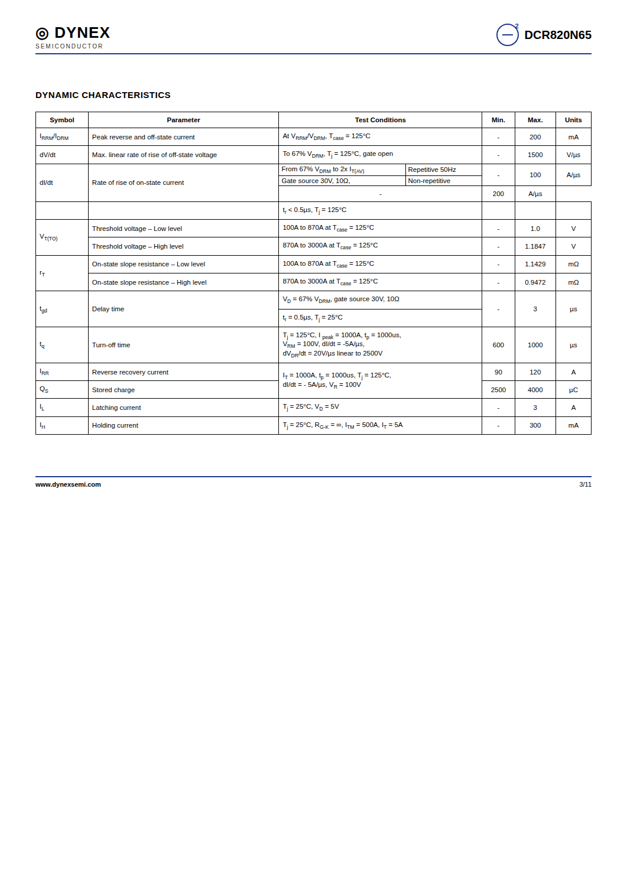◎ DYNEX
SEMICONDUCTOR
DCR820N65
DYNAMIC CHARACTERISTICS
| Symbol | Parameter | Test Conditions | Min. | Max. | Units |
| --- | --- | --- | --- | --- | --- |
| I RRM /I DRM | Peak reverse and off-state current | At V RRM /V DRM , T case = 125°C | - | 200 | mA |
| dV/dt | Max. linear rate of rise of off-state voltage | To 67% V DRM , T j = 125°C, gate open | - | 1500 | V/µs |
| dI/dt | Rate of rise of on-state current | / From 67% V DRM to 2x I T(AV) / Repetitive 50Hz / / Gate source 30V, 10Ω, / Non-repetitive / | - | 100 | A/µs |
| - | 200 | A/µs |
| | | t r < 0.5µs, T j = 125°C | | | |
| V T(TO) | Threshold voltage – Low level | 100A to 870A at T case = 125°C | - | 1.0 | V |
| Threshold voltage – High level | 870A to 3000A at T case = 125°C | - | 1.1847 | V |
| r T | On-state slope resistance – Low level | 100A to 870A at T case = 125°C | - | 1.1429 | mΩ |
| On-state slope resistance – High level | 870A to 3000A at T case = 125°C | - | 0.9472 | mΩ |
| t gd | Delay time | V D = 67% V DRM , gate source 30V, 10Ω | - | 3 | µs |
| t r = 0.5µs, T j = 25°C |
| t q | Turn-off time | T j = 125°C, I peak = 1000A, t p = 1000us, V RM = 100V, dI/dt = -5A/µs, dV DR /dt = 20V/µs linear to 2500V | 600 | 1000 | µs |
| I RR | Reverse recovery current | I T = 1000A, t p = 1000us, T j = 125°C, dI/dt = - 5A/µs, V R = 100V | 90 | 120 | A |
| Q S | Stored charge | 2500 | 4000 | µC |
| I L | Latching current | T j = 25°C, V D = 5V | - | 3 | A |
| I H | Holding current | T j = 25°C, R G-K = ∞, I TM = 500A, I T = 5A | - | 300 | mA |
www.dynexsemi.com
3/11